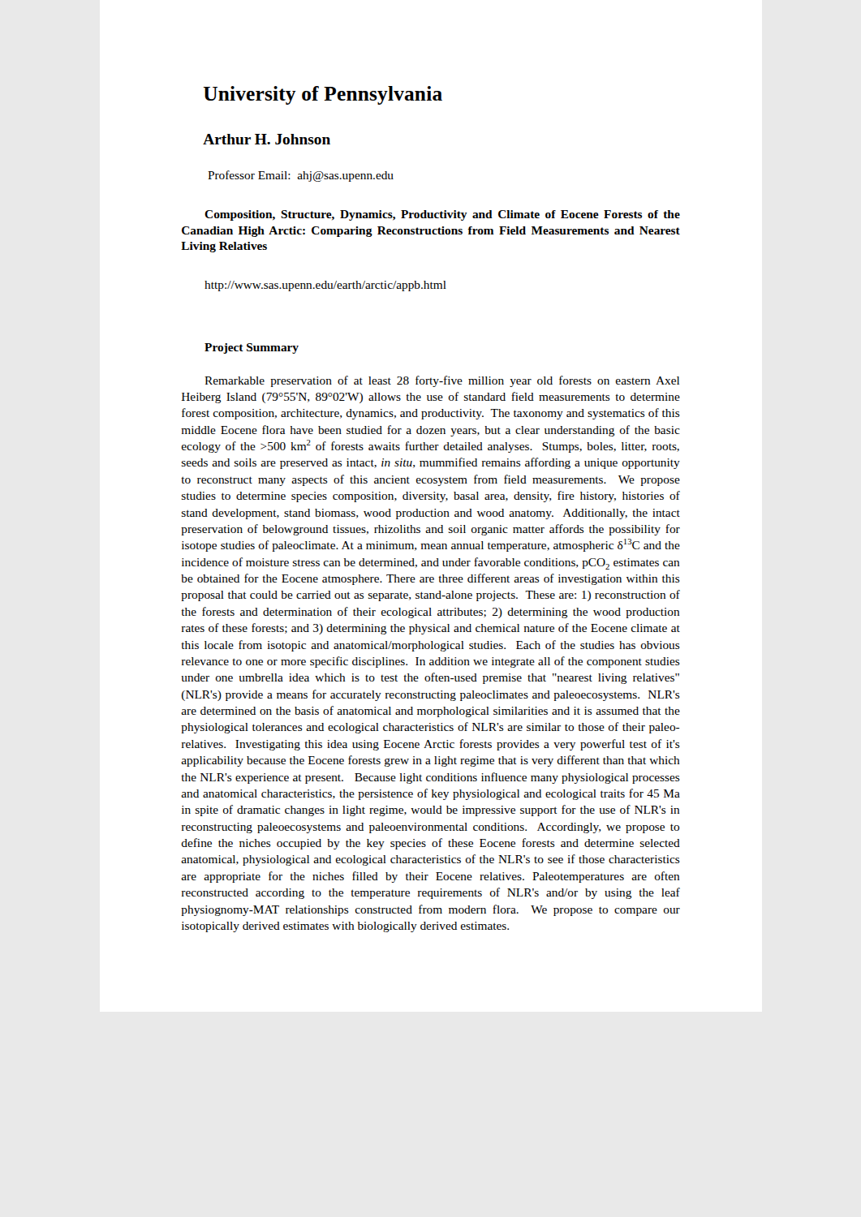University of Pennsylvania
Arthur H. Johnson
Professor Email: ahj@sas.upenn.edu
Composition, Structure, Dynamics, Productivity and Climate of Eocene Forests of the Canadian High Arctic: Comparing Reconstructions from Field Measurements and Nearest Living Relatives
http://www.sas.upenn.edu/earth/arctic/appb.html
Project Summary
Remarkable preservation of at least 28 forty-five million year old forests on eastern Axel Heiberg Island (79°55'N, 89°02'W) allows the use of standard field measurements to determine forest composition, architecture, dynamics, and productivity. The taxonomy and systematics of this middle Eocene flora have been studied for a dozen years, but a clear understanding of the basic ecology of the >500 km2 of forests awaits further detailed analyses. Stumps, boles, litter, roots, seeds and soils are preserved as intact, in situ, mummified remains affording a unique opportunity to reconstruct many aspects of this ancient ecosystem from field measurements. We propose studies to determine species composition, diversity, basal area, density, fire history, histories of stand development, stand biomass, wood production and wood anatomy. Additionally, the intact preservation of belowground tissues, rhizoliths and soil organic matter affords the possibility for isotope studies of paleoclimate. At a minimum, mean annual temperature, atmospheric δ13C and the incidence of moisture stress can be determined, and under favorable conditions, pCO2 estimates can be obtained for the Eocene atmosphere. There are three different areas of investigation within this proposal that could be carried out as separate, stand-alone projects. These are: 1) reconstruction of the forests and determination of their ecological attributes; 2) determining the wood production rates of these forests; and 3) determining the physical and chemical nature of the Eocene climate at this locale from isotopic and anatomical/morphological studies. Each of the studies has obvious relevance to one or more specific disciplines. In addition we integrate all of the component studies under one umbrella idea which is to test the often-used premise that "nearest living relatives" (NLR's) provide a means for accurately reconstructing paleoclimates and paleoecosystems. NLR's are determined on the basis of anatomical and morphological similarities and it is assumed that the physiological tolerances and ecological characteristics of NLR's are similar to those of their paleo-relatives. Investigating this idea using Eocene Arctic forests provides a very powerful test of it's applicability because the Eocene forests grew in a light regime that is very different than that which the NLR's experience at present. Because light conditions influence many physiological processes and anatomical characteristics, the persistence of key physiological and ecological traits for 45 Ma in spite of dramatic changes in light regime, would be impressive support for the use of NLR's in reconstructing paleoecosystems and paleoenvironmental conditions. Accordingly, we propose to define the niches occupied by the key species of these Eocene forests and determine selected anatomical, physiological and ecological characteristics of the NLR's to see if those characteristics are appropriate for the niches filled by their Eocene relatives. Paleotemperatures are often reconstructed according to the temperature requirements of NLR's and/or by using the leaf physiognomy-MAT relationships constructed from modern flora. We propose to compare our isotopically derived estimates with biologically derived estimates.